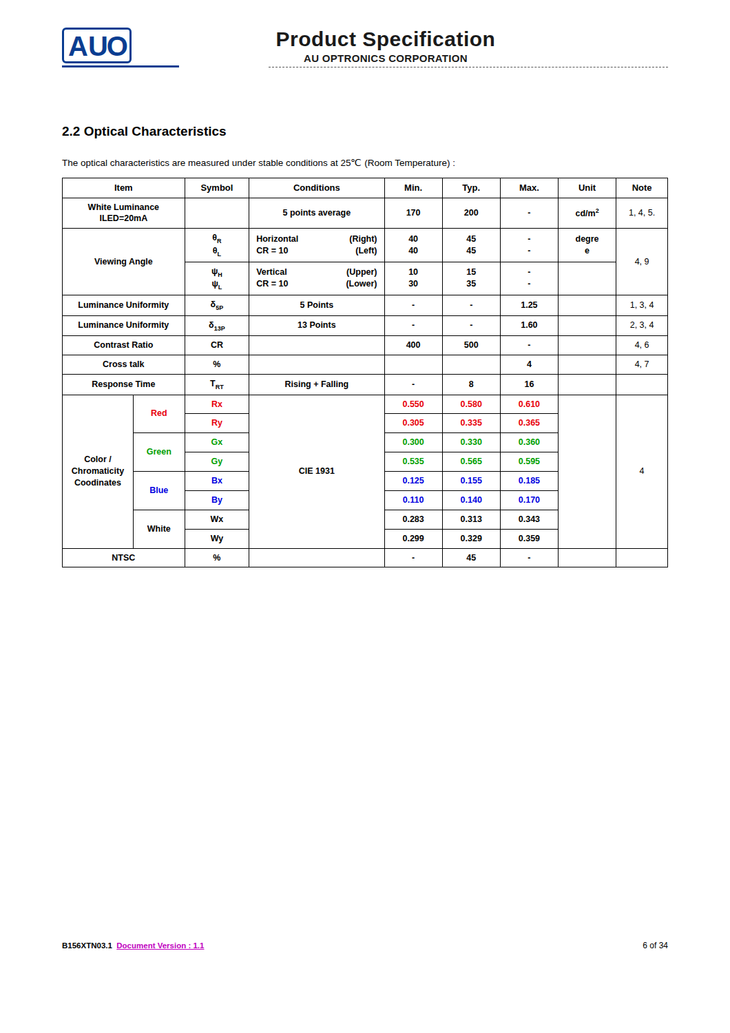AUO
Product Specification
AU OPTRONICS CORPORATION
2.2 Optical Characteristics
The optical characteristics are measured under stable conditions at 25℃ (Room Temperature) :
| Item | Symbol | Conditions | Min. | Typ. | Max. | Unit | Note |
| --- | --- | --- | --- | --- | --- | --- | --- |
| White Luminance ILED=20mA | | 5 points average | 170 | 200 | - | cd/m 2 | 1, 4, 5. |
| Viewing Angle | θ R θ L | Horizontal (Right) CR = 10 (Left) | 40 40 | 45 45 | - - | degre e | 4, 9 |
| ψ H ψ L | Vertical (Upper) CR = 10 (Lower) | 10 30 | 15 35 | - - | |
| Luminance Uniformity | δ 5P | 5 Points | - | - | 1.25 | | 1, 3, 4 |
| Luminance Uniformity | δ 13P | 13 Points | - | - | 1.60 | | 2, 3, 4 |
| Contrast Ratio | CR | | 400 | 500 | - | | 4, 6 |
| Cross talk | % | | | | 4 | | 4, 7 |
| Response Time | T RT | Rising + Falling | - | 8 | 16 | | |
| Color / Chromaticity Coodinates | Red | Rx | CIE 1931 | 0.550 | 0.580 | 0.610 | | 4 |
| Ry | 0.305 | 0.335 | 0.365 |
| Green | Gx | 0.300 | 0.330 | 0.360 |
| Gy | 0.535 | 0.565 | 0.595 |
| Blue | Bx | 0.125 | 0.155 | 0.185 |
| By | 0.110 | 0.140 | 0.170 |
| White | Wx | 0.283 | 0.313 | 0.343 |
| Wy | 0.299 | 0.329 | 0.359 |
| NTSC | % | | - | 45 | - | | |
B156XTN03.1 Document Version : 1.1
6 of 34